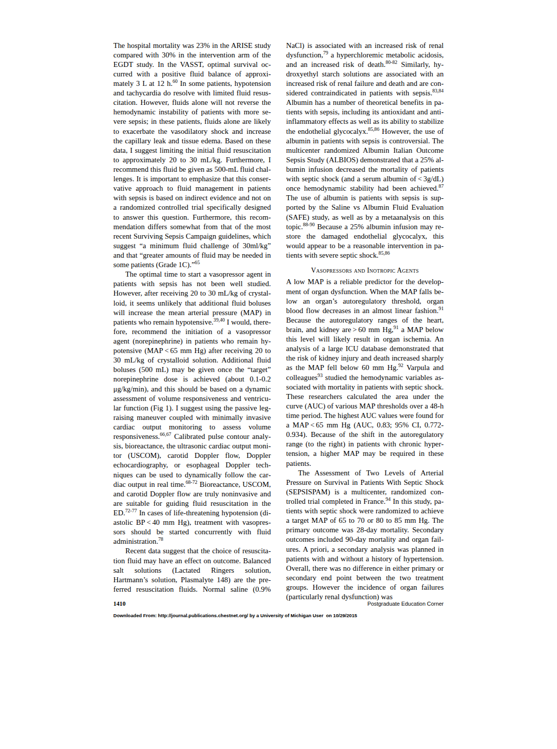The hospital mortality was 23% in the ARISE study compared with 30% in the intervention arm of the EGDT study. In the VASST, optimal survival occurred with a positive fluid balance of approximately 3 L at 12 h.60 In some patients, hypotension and tachycardia do resolve with limited fluid resuscitation. However, fluids alone will not reverse the hemodynamic instability of patients with more severe sepsis; in these patients, fluids alone are likely to exacerbate the vasodilatory shock and increase the capillary leak and tissue edema. Based on these data, I suggest limiting the initial fluid resuscitation to approximately 20 to 30 mL/kg. Furthermore, I recommend this fluid be given as 500-mL fluid challenges. It is important to emphasize that this conservative approach to fluid management in patients with sepsis is based on indirect evidence and not on a randomized controlled trial specifically designed to answer this question. Furthermore, this recommendation differs somewhat from that of the most recent Surviving Sepsis Campaign guidelines, which suggest “a minimum fluid challenge of 30ml/kg” and that “greater amounts of fluid may be needed in some patients (Grade 1C).”65
The optimal time to start a vasopressor agent in patients with sepsis has not been well studied. However, after receiving 20 to 30 mL/kg of crystalloid, it seems unlikely that additional fluid boluses will increase the mean arterial pressure (MAP) in patients who remain hypotensive.39,40 I would, therefore, recommend the initiation of a vasopressor agent (norepinephrine) in patients who remain hypotensive (MAP < 65 mm Hg) after receiving 20 to 30 mL/kg of crystalloid solution. Additional fluid boluses (500 mL) may be given once the “target” norepinephrine dose is achieved (about 0.1-0.2 μg/kg/min), and this should be based on a dynamic assessment of volume responsiveness and ventricular function (Fig 1). I suggest using the passive leg-raising maneuver coupled with minimally invasive cardiac output monitoring to assess volume responsiveness.66,67 Calibrated pulse contour analysis, bioreactance, the ultrasonic cardiac output monitor (USCOM), carotid Doppler flow, Doppler echocardiography, or esophageal Doppler techniques can be used to dynamically follow the cardiac output in real time.68-72 Bioreactance, USCOM, and carotid Doppler flow are truly noninvasive and are suitable for guiding fluid resuscitation in the ED.72-77 In cases of life-threatening hypotension (diastolic BP < 40 mm Hg), treatment with vasopressors should be started concurrently with fluid administration.78
Recent data suggest that the choice of resuscitation fluid may have an effect on outcome. Balanced salt solutions (Lactated Ringers solution, Hartmann’s solution, Plasmalyte 148) are the preferred resuscitation fluids. Normal saline (0.9% NaCl) is associated with an increased risk of renal dysfunction,79 a hyperchloremic metabolic acidosis, and an increased risk of death.80-82 Similarly, hydroxyethyl starch solutions are associated with an increased risk of renal failure and death and are considered contraindicated in patients with sepsis.83,84 Albumin has a number of theoretical benefits in patients with sepsis, including its antioxidant and antiinflammatory effects as well as its ability to stabilize the endothelial glycocalyx.85,86 However, the use of albumin in patients with sepsis is controversial. The multicenter randomized Albumin Italian Outcome Sepsis Study (ALBIOS) demonstrated that a 25% albumin infusion decreased the mortality of patients with septic shock (and a serum albumin of < 3g/dL) once hemodynamic stability had been achieved.87 The use of albumin is patients with sepsis is supported by the Saline vs Albumin Fluid Evaluation (SAFE) study, as well as by a metaanalysis on this topic.88-90 Because a 25% albumin infusion may restore the damaged endothelial glycocalyx, this would appear to be a reasonable intervention in patients with severe septic shock.85,86
Vasopressors and Inotropic Agents
A low MAP is a reliable predictor for the development of organ dysfunction. When the MAP falls below an organ’s autoregulatory threshold, organ blood flow decreases in an almost linear fashion.91 Because the autoregulatory ranges of the heart, brain, and kidney are > 60 mm Hg,91 a MAP below this level will likely result in organ ischemia. An analysis of a large ICU database demonstrated that the risk of kidney injury and death increased sharply as the MAP fell below 60 mm Hg.92 Varpula and colleagues93 studied the hemodynamic variables associated with mortality in patients with septic shock. These researchers calculated the area under the curve (AUC) of various MAP thresholds over a 48-h time period. The highest AUC values were found for a MAP < 65 mm Hg (AUC, 0.83; 95% CI, 0.772-0.934). Because of the shift in the autoregulatory range (to the right) in patients with chronic hypertension, a higher MAP may be required in these patients.
The Assessment of Two Levels of Arterial Pressure on Survival in Patients With Septic Shock (SEPSISPAM) is a multicenter, randomized controlled trial completed in France.94 In this study, patients with septic shock were randomized to achieve a target MAP of 65 to 70 or 80 to 85 mm Hg. The primary outcome was 28-day mortality. Secondary outcomes included 90-day mortality and organ failures. A priori, a secondary analysis was planned in patients with and without a history of hypertension. Overall, there was no difference in either primary or secondary end point between the two treatment groups. However the incidence of organ failures (particularly renal dysfunction) was
1410 Postgraduate Education Corner
Downloaded From: http://journal.publications.chestnet.org/ by a University of Michigan User on 10/29/2015